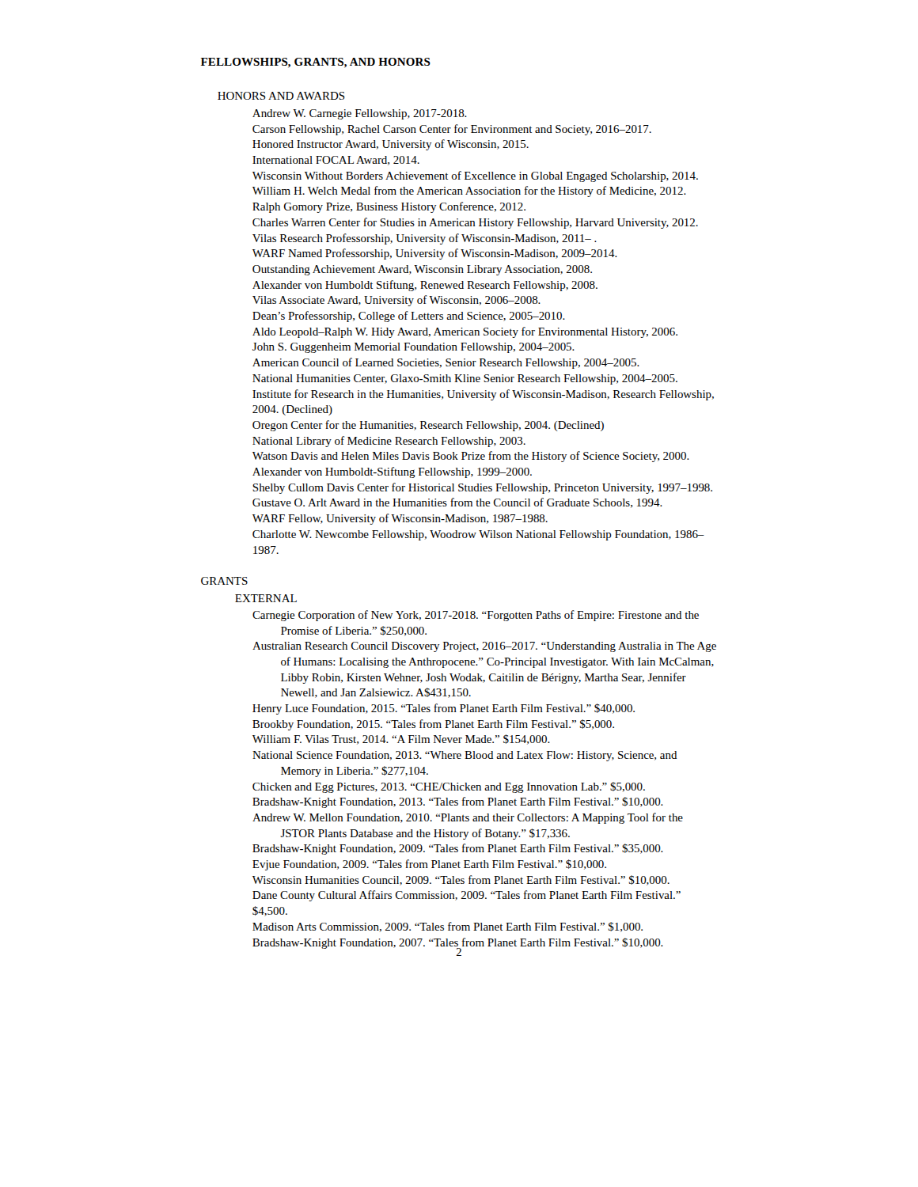FELLOWSHIPS, GRANTS, AND HONORS
HONORS AND AWARDS
Andrew W. Carnegie Fellowship, 2017-2018.
Carson Fellowship, Rachel Carson Center for Environment and Society, 2016–2017.
Honored Instructor Award, University of Wisconsin, 2015.
International FOCAL Award, 2014.
Wisconsin Without Borders Achievement of Excellence in Global Engaged Scholarship, 2014.
William H. Welch Medal from the American Association for the History of Medicine, 2012.
Ralph Gomory Prize, Business History Conference, 2012.
Charles Warren Center for Studies in American History Fellowship, Harvard University, 2012.
Vilas Research Professorship, University of Wisconsin-Madison, 2011– .
WARF Named Professorship, University of Wisconsin-Madison, 2009–2014.
Outstanding Achievement Award, Wisconsin Library Association, 2008.
Alexander von Humboldt Stiftung, Renewed Research Fellowship, 2008.
Vilas Associate Award, University of Wisconsin, 2006–2008.
Dean’s Professorship, College of Letters and Science, 2005–2010.
Aldo Leopold–Ralph W. Hidy Award, American Society for Environmental History, 2006.
John S. Guggenheim Memorial Foundation Fellowship, 2004–2005.
American Council of Learned Societies, Senior Research Fellowship, 2004–2005.
National Humanities Center, Glaxo-Smith Kline Senior Research Fellowship, 2004–2005.
Institute for Research in the Humanities, University of Wisconsin-Madison, Research Fellowship, 2004. (Declined)
Oregon Center for the Humanities, Research Fellowship, 2004. (Declined)
National Library of Medicine Research Fellowship, 2003.
Watson Davis and Helen Miles Davis Book Prize from the History of Science Society, 2000.
Alexander von Humboldt-Stiftung Fellowship, 1999–2000.
Shelby Cullom Davis Center for Historical Studies Fellowship, Princeton University, 1997–1998.
Gustave O. Arlt Award in the Humanities from the Council of Graduate Schools, 1994.
WARF Fellow, University of Wisconsin-Madison, 1987–1988.
Charlotte W. Newcombe Fellowship, Woodrow Wilson National Fellowship Foundation, 1986–1987.
GRANTS
EXTERNAL
Carnegie Corporation of New York, 2017-2018. “Forgotten Paths of Empire: Firestone and the Promise of Liberia.” $250,000.
Australian Research Council Discovery Project, 2016–2017. “Understanding Australia in The Age of Humans: Localising the Anthropocene.” Co-Principal Investigator. With Iain McCalman, Libby Robin, Kirsten Wehner, Josh Wodak, Caitilin de Bérigny, Martha Sear, Jennifer Newell, and Jan Zalsiewicz. A$431,150.
Henry Luce Foundation, 2015. “Tales from Planet Earth Film Festival.” $40,000.
Brookby Foundation, 2015. “Tales from Planet Earth Film Festival.” $5,000.
William F. Vilas Trust, 2014. “A Film Never Made.” $154,000.
National Science Foundation, 2013. “Where Blood and Latex Flow: History, Science, and Memory in Liberia.” $277,104.
Chicken and Egg Pictures, 2013. “CHE/Chicken and Egg Innovation Lab.” $5,000.
Bradshaw-Knight Foundation, 2013. “Tales from Planet Earth Film Festival.” $10,000.
Andrew W. Mellon Foundation, 2010. “Plants and their Collectors: A Mapping Tool for the JSTOR Plants Database and the History of Botany.” $17,336.
Bradshaw-Knight Foundation, 2009. “Tales from Planet Earth Film Festival.” $35,000.
Evjue Foundation, 2009. “Tales from Planet Earth Film Festival.” $10,000.
Wisconsin Humanities Council, 2009. “Tales from Planet Earth Film Festival.” $10,000.
Dane County Cultural Affairs Commission, 2009. “Tales from Planet Earth Film Festival.” $4,500.
Madison Arts Commission, 2009. “Tales from Planet Earth Film Festival.” $1,000.
Bradshaw-Knight Foundation, 2007. “Tales from Planet Earth Film Festival.” $10,000.
2